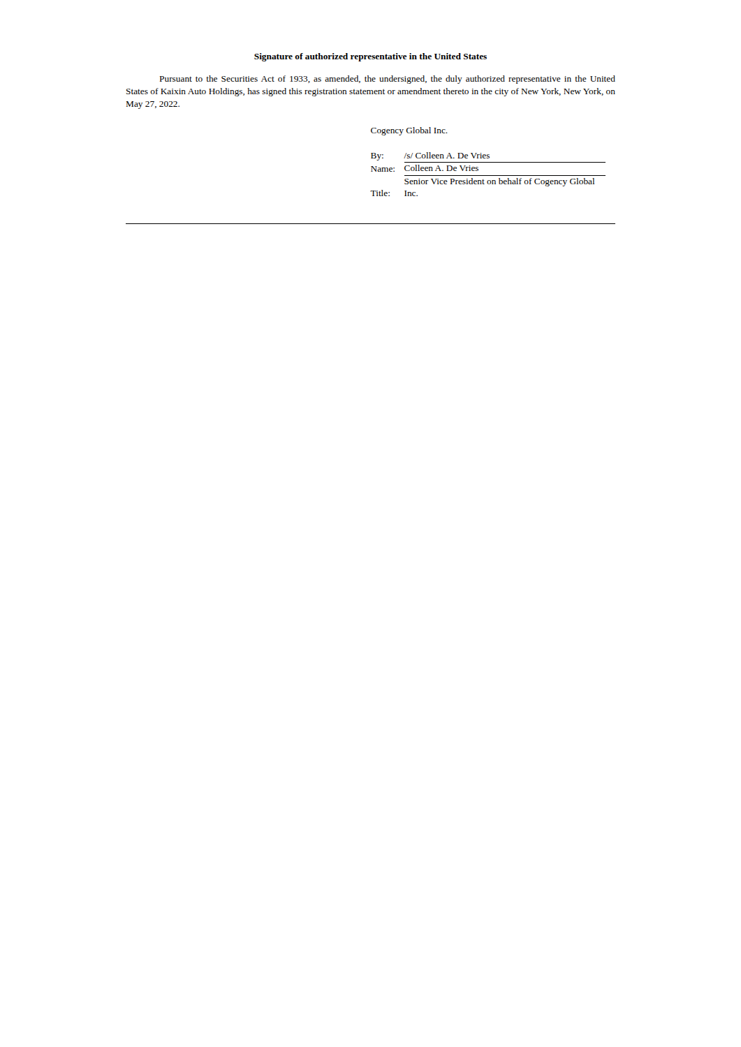Signature of authorized representative in the United States
Pursuant to the Securities Act of 1933, as amended, the undersigned, the duly authorized representative in the United States of Kaixin Auto Holdings, has signed this registration statement or amendment thereto in the city of New York, New York, on May 27, 2022.
Cogency Global Inc.
| By: | /s/ Colleen A. De Vries |
| Name: | Colleen A. De Vries |
| Title: | Senior Vice President on behalf of Cogency Global Inc. |